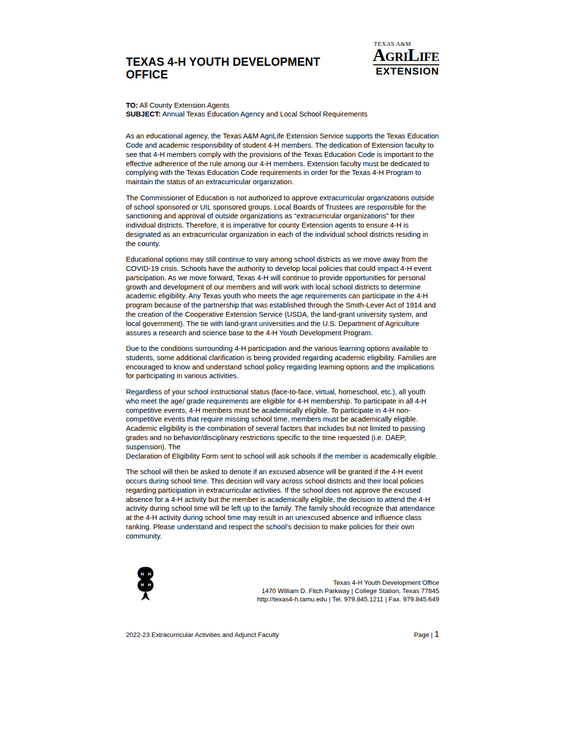TEXAS 4-H YOUTH DEVELOPMENT OFFICE
TEXAS A&M AGRILIFE
EXTENSION
TO: All County Extension Agents
SUBJECT: Annual Texas Education Agency and Local School Requirements
As an educational agency, the Texas A&M AgriLife Extension Service supports the Texas Education Code and academic responsibility of student 4-H members. The dedication of Extension faculty to see that 4-H members comply with the provisions of the Texas Education Code is important to the effective adherence of the rule among our 4-H members. Extension faculty must be dedicated to complying with the Texas Education Code requirements in order for the Texas 4-H Program to maintain the status of an extracurricular organization.
The Commissioner of Education is not authorized to approve extracurricular organizations outside of school sponsored or UIL sponsored groups. Local Boards of Trustees are responsible for the sanctioning and approval of outside organizations as “extracurricular organizations” for their individual districts. Therefore, it is imperative for county Extension agents to ensure 4-H is designated as an extracurricular organization in each of the individual school districts residing in the county.
Educational options may still continue to vary among school districts as we move away from the COVID-19 crisis. Schools have the authority to develop local policies that could impact 4-H event participation. As we move forward, Texas 4-H will continue to provide opportunities for personal growth and development of our members and will work with local school districts to determine academic eligibility. Any Texas youth who meets the age requirements can participate in the 4-H program because of the partnership that was established through the Smith-Lever Act of 1914 and the creation of the Cooperative Extension Service (USDA, the land-grant university system, and local government). The tie with land-grant universities and the U.S. Department of Agriculture assures a research and science base to the 4-H Youth Development Program.
Due to the conditions surrounding 4-H participation and the various learning options available to students, some additional clarification is being provided regarding academic eligibility. Families are encouraged to know and understand school policy regarding learning options and the implications for participating in various activities.
Regardless of your school instructional status (face-to-face, virtual, homeschool, etc.), all youth who meet the age/ grade requirements are eligible for 4-H membership. To participate in all 4-H competitive events, 4-H members must be academically eligible. To participate in 4-H non-competitive events that require missing school time, members must be academically eligible. Academic eligibility is the combination of several factors that includes but not limited to passing grades and no behavior/disciplinary restrictions specific to the time requested (i.e. DAEP, suspension). The
Declaration of Eligibility Form sent to school will ask schools if the member is academically eligible.
The school will then be asked to denote if an excused absence will be granted if the 4-H event occurs during school time. This decision will vary across school districts and their local policies regarding participation in extracurricular activities. If the school does not approve the excused absence for a 4-H activity but the member is academically eligible, the decision to attend the 4-H activity during school time will be left up to the family. The family should recognize that attendance at the 4-H activity during school time may result in an unexcused absence and influence class ranking. Please understand and respect the school’s decision to make policies for their own community.
H H H H
Texas 4-H Youth Development Office
1470 William D. Fitch Parkway | College Station, Texas 77845
http://texas4-h.tamu.edu | Tel. 979.845.1211 | Fax. 979.845.649
2022-23 Extracurricular Activities and Adjunct Faculty
Page | 1